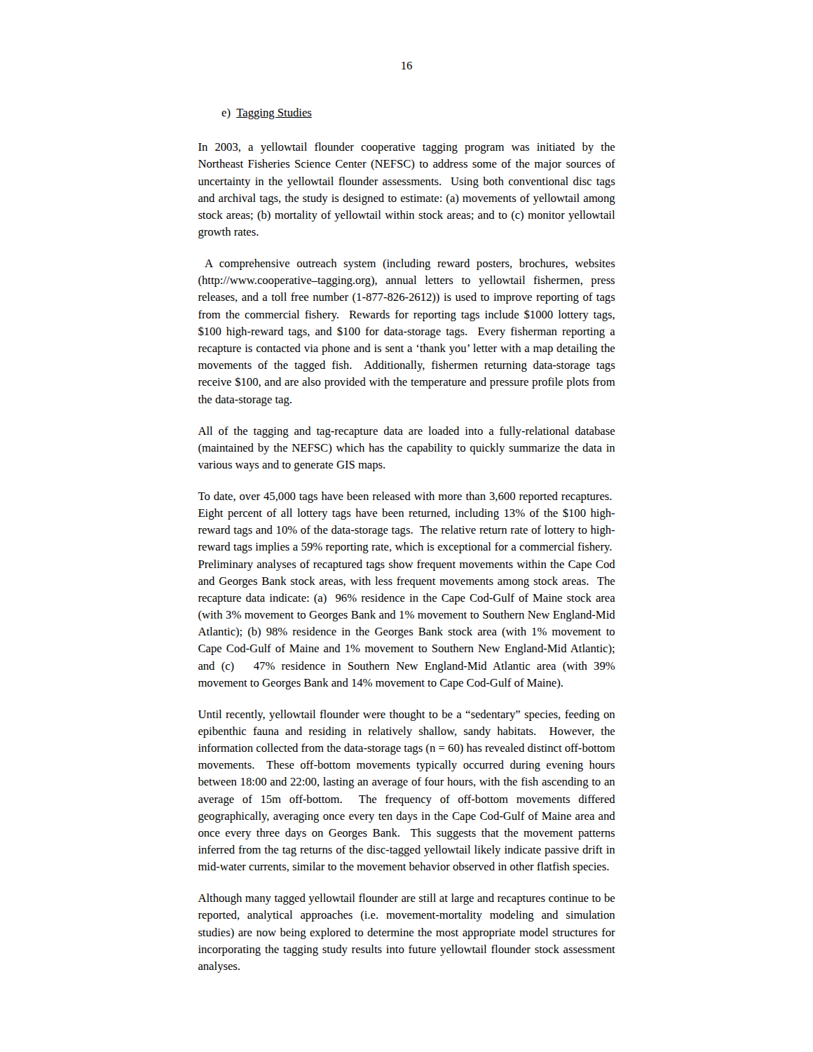16
e) Tagging Studies
In 2003, a yellowtail flounder cooperative tagging program was initiated by the Northeast Fisheries Science Center (NEFSC) to address some of the major sources of uncertainty in the yellowtail flounder assessments. Using both conventional disc tags and archival tags, the study is designed to estimate: (a) movements of yellowtail among stock areas; (b) mortality of yellowtail within stock areas; and to (c) monitor yellowtail growth rates.
A comprehensive outreach system (including reward posters, brochures, websites (http://www.cooperative–tagging.org), annual letters to yellowtail fishermen, press releases, and a toll free number (1-877-826-2612)) is used to improve reporting of tags from the commercial fishery. Rewards for reporting tags include $1000 lottery tags, $100 high-reward tags, and $100 for data-storage tags. Every fisherman reporting a recapture is contacted via phone and is sent a ‘thank you’ letter with a map detailing the movements of the tagged fish. Additionally, fishermen returning data-storage tags receive $100, and are also provided with the temperature and pressure profile plots from the data-storage tag.
All of the tagging and tag-recapture data are loaded into a fully-relational database (maintained by the NEFSC) which has the capability to quickly summarize the data in various ways and to generate GIS maps.
To date, over 45,000 tags have been released with more than 3,600 reported recaptures. Eight percent of all lottery tags have been returned, including 13% of the $100 high-reward tags and 10% of the data-storage tags. The relative return rate of lottery to high-reward tags implies a 59% reporting rate, which is exceptional for a commercial fishery. Preliminary analyses of recaptured tags show frequent movements within the Cape Cod and Georges Bank stock areas, with less frequent movements among stock areas. The recapture data indicate: (a) 96% residence in the Cape Cod-Gulf of Maine stock area (with 3% movement to Georges Bank and 1% movement to Southern New England-Mid Atlantic); (b) 98% residence in the Georges Bank stock area (with 1% movement to Cape Cod-Gulf of Maine and 1% movement to Southern New England-Mid Atlantic); and (c) 47% residence in Southern New England-Mid Atlantic area (with 39% movement to Georges Bank and 14% movement to Cape Cod-Gulf of Maine).
Until recently, yellowtail flounder were thought to be a “sedentary” species, feeding on epibenthic fauna and residing in relatively shallow, sandy habitats. However, the information collected from the data-storage tags (n = 60) has revealed distinct off-bottom movements. These off-bottom movements typically occurred during evening hours between 18:00 and 22:00, lasting an average of four hours, with the fish ascending to an average of 15m off-bottom. The frequency of off-bottom movements differed geographically, averaging once every ten days in the Cape Cod-Gulf of Maine area and once every three days on Georges Bank. This suggests that the movement patterns inferred from the tag returns of the disc-tagged yellowtail likely indicate passive drift in mid-water currents, similar to the movement behavior observed in other flatfish species.
Although many tagged yellowtail flounder are still at large and recaptures continue to be reported, analytical approaches (i.e. movement-mortality modeling and simulation studies) are now being explored to determine the most appropriate model structures for incorporating the tagging study results into future yellowtail flounder stock assessment analyses.